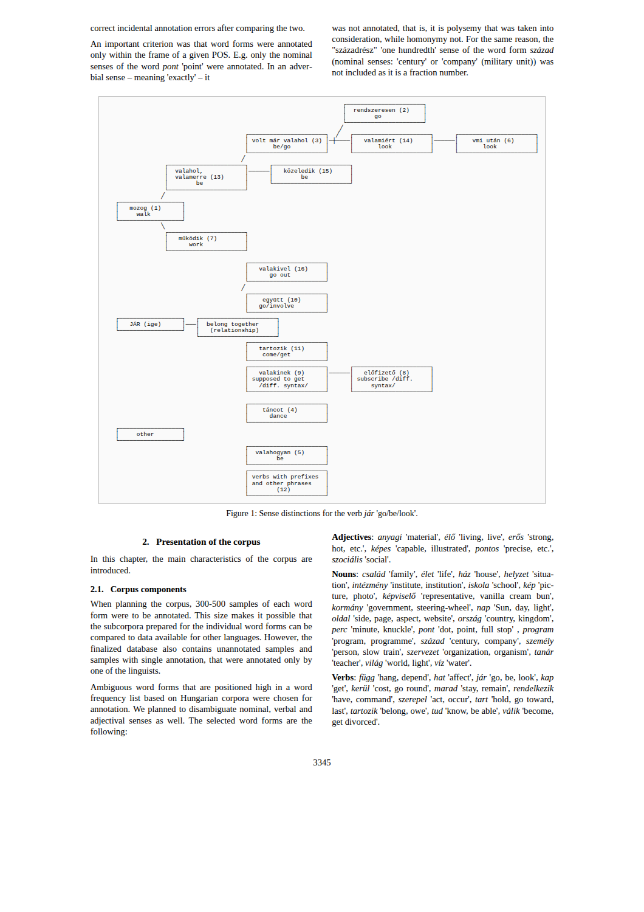correct incidental annotation errors after comparing the two.
An important criterion was that word forms were annotated only within the frame of a given POS. E.g. only the nominal senses of the word pont 'point' were annotated. In an adverbial sense – meaning 'exactly' – it
was not annotated, that is, it is polysemy that was taken into consideration, while homonymy not. For the same reason, the "századrész" 'one hundredth' sense of the word form század (nominal senses: 'century' or 'company' (military unit)) was not included as it is a fraction number.
┌──────────────────────┐ │ rendszeresen (2) │ │ go │ └──────────────────────┘ ╱ ┌──────────────────────┐ ╱ ┌──────────────────────┐ ┌──────────────────────┐ │ volt már valahol (3) │─┼────│ valamiért (14) │──────│ vmi után (6) │ │ be/go │ │ look │ │ look │ └──────────────────────┘ └──────────────────────┘ └──────────────────────┘ ╱ ┌──────────────────────┐ ┌──────────────────────┐ │ valahol, │──────│ közeledik (15) │ │ valamerre (13) │ │ be │ │ be │ └──────────────────────┘ └──────────────────────┘ ╱ ┌──────────────────┐ │ mozog (1) │ │ walk │ └──────────────────┘ ╲ ┌──────────────────────┐ │ működik (7) │ │ work │ └──────────────────────┘ ┌──────────────────────┐ │ valakivel (16) │ │ go out │ └──────────────────────┘ ╱ ┌──────────────────────┐ │ együtt (10) │ │ go/involve │ └──────────────────────┘ ┌──────────────────┐ ┌──────────────────────┐ │ JÁR (ige) │───│ belong together │ └──────────────────┘ │ (relationship) │ └──────────────────────┘ ┌──────────────────────┐ │ tartozik (11) │ │ come/get │ └──────────────────────┘ ┌──────────────────────┐ ┌──────────────────────┐ │ valakinek (9) │──────│ előfizető (8) │ │ supposed to get │ │ subscribe /diff. │ │ /diff. syntax/ │ │ syntax/ │ └──────────────────────┘ └──────────────────────┘ ┌──────────────────────┐ │ táncot (4) │ │ dance │ └──────────────────────┘ ┌──────────────────┐ │ other │ └──────────────────┘ ┌──────────────────────┐ │ valahogyan (5) │ │ be │ └──────────────────────┘ ┌──────────────────────┐ │ verbs with prefixes │ │ and other phrases │ │ (12) │ └──────────────────────┘
Figure 1: Sense distinctions for the verb jár 'go/be/look'.
2. Presentation of the corpus
In this chapter, the main characteristics of the corpus are introduced.
2.1. Corpus components
When planning the corpus, 300-500 samples of each word form were to be annotated. This size makes it possible that the subcorpora prepared for the individual word forms can be compared to data available for other languages. However, the finalized database also contains unannotated samples and samples with single annotation, that were annotated only by one of the linguists.
Ambiguous word forms that are positioned high in a word frequency list based on Hungarian corpora were chosen for annotation. We planned to disambiguate nominal, verbal and adjectival senses as well. The selected word forms are the following:
Adjectives: anyagi 'material', élő 'living, live', erős 'strong, hot, etc.', képes 'capable, illustrated', pontos 'precise, etc.', szociális 'social'.
Nouns: család 'family', élet 'life', ház 'house', helyzet 'situation', intézmény 'institute, institution', iskola 'school', kép 'picture, photo', képviselő 'representative, vanilla cream bun', kormány 'government, steering-wheel', nap 'Sun, day, light', oldal 'side, page, aspect, website', ország 'country, kingdom', perc 'minute, knuckle', pont 'dot, point, full stop' , program 'program, programme', század 'century, company', személy 'person, slow train', szervezet 'organization, organism', tanár 'teacher', világ 'world, light', víz 'water'.
Verbs: függ 'hang, depend', hat 'affect', jár 'go, be, look', kap 'get', kerül 'cost, go round', marad 'stay, remain', rendelkezik 'have, command', szerepel 'act, occur', tart 'hold, go toward, last', tartozik 'belong, owe', tud 'know, be able', válik 'become, get divorced'.
3345